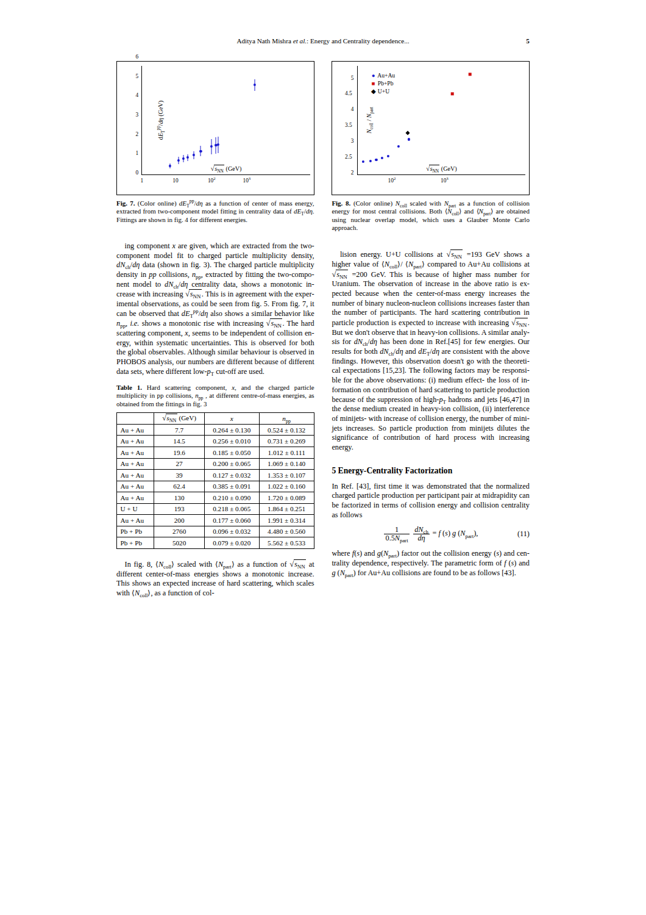Aditya Nath Mishra et al.: Energy and Centrality dependence... 5
dETpp/dη (GeV)
√sNN (GeV)
0
1
2
3
4
5
6
1
10
102
103
Fig. 7. (Color online) dETpp/dη as a function of center of mass energy, extracted from two-component model fitting in centrality data of dET/dη. Fittings are shown in fig. 4 for different energies.
ing component x are given, which are extracted from the two-component model fit to charged particle multiplicity density, dNch/dη data (shown in fig. 3). The charged particle multiplicity density in pp collisions, npp, extracted by fitting the two-component model to dNch/dη centrality data, shows a monotonic increase with increasing √sNN. This is in agreement with the experimental observations, as could be seen from fig. 5. From fig. 7, it can be observed that dETpp/dη also shows a similar behavior like npp, i.e. shows a monotonic rise with increasing √sNN. The hard scattering component, x, seems to be independent of collision energy, within systematic uncertainties. This is observed for both the global observables. Although similar behaviour is observed in PHOBOS analysis, our numbers are different because of different data sets, where different low-pT cut-off are used.
Table 1. Hard scattering component, x, and the charged particle multiplicity in pp collisions, npp , at different centre-of-mass energies, as obtained from the fittings in fig. 3
| | √ s NN (GeV) | x | n pp |
| --- | --- | --- | --- |
| Au + Au | 7.7 | 0.264 ± 0.130 | 0.524 ± 0.132 |
| Au + Au | 14.5 | 0.256 ± 0.010 | 0.731 ± 0.269 |
| Au + Au | 19.6 | 0.185 ± 0.050 | 1.012 ± 0.111 |
| Au + Au | 27 | 0.200 ± 0.065 | 1.069 ± 0.140 |
| Au + Au | 39 | 0.127 ± 0.032 | 1.353 ± 0.107 |
| Au + Au | 62.4 | 0.385 ± 0.091 | 1.022 ± 0.160 |
| Au + Au | 130 | 0.210 ± 0.090 | 1.720 ± 0.089 |
| U + U | 193 | 0.218 ± 0.065 | 1.864 ± 0.251 |
| Au + Au | 200 | 0.177 ± 0.060 | 1.991 ± 0.314 |
| Pb + Pb | 2760 | 0.096 ± 0.032 | 4.480 ± 0.560 |
| Pb + Pb | 5020 | 0.079 ± 0.020 | 5.562 ± 0.533 |
In fig. 8, ⟨Ncoll⟩ scaled with ⟨Npart⟩ as a function of √sNN at different center-of-mass energies shows a monotonic increase. This shows an expected increase of hard scattering, which scales with ⟨Ncoll⟩, as a function of col-
Ncoll / Npart
√sNN (GeV)
2
2.5
3
3.5
4
4.5
5
102
103
● Au+Au
■ Pb+Pb
◆ U+U
Fig. 8. (Color online) Ncoll scaled with Npart as a function of collision energy for most central collisions. Both ⟨Ncoll⟩ and ⟨Npart⟩ are obtained using nuclear overlap model, which uses a Glauber Monte Carlo approach.
lision energy. U+U collisions at √sNN =193 GeV shows a higher value of ⟨Ncoll⟩/ ⟨Npart⟩ compared to Au+Au collisions at √sNN =200 GeV. This is because of higher mass number for Uranium. The observation of increase in the above ratio is expected because when the center-of-mass energy increases the number of binary nucleon-nucleon collisions increases faster than the number of participants. The hard scattering contribution in particle production is expected to increase with increasing √sNN. But we don't observe that in heavy-ion collisions. A similar analysis for dNch/dη has been done in Ref.[45] for few energies. Our results for both dNch/dη and dET/dη are consistent with the above findings. However, this observation doesn't go with the theoretical expectations [15,23]. The following factors may be responsible for the above observations: (i) medium effect- the loss of information on contribution of hard scattering to particle production because of the suppression of high-pT hadrons and jets [46,47] in the dense medium created in heavy-ion collision, (ii) interference of minijets- with increase of collision energy, the number of minijets increases. So particle production from minijets dilutes the significance of contribution of hard process with increasing energy.
5 Energy-Centrality Factorization
In Ref. [43], first time it was demonstrated that the normalized charged particle production per participant pair at midrapidity can be factorized in terms of collision energy and collision centrality as follows
10.5Npart dNch dη = f (s) g (Npart), (11)
where f(s) and g(Npart) factor out the collision energy (s) and centrality dependence, respectively. The parametric form of f (s) and g (Npart) for Au+Au collisions are found to be as follows [43].